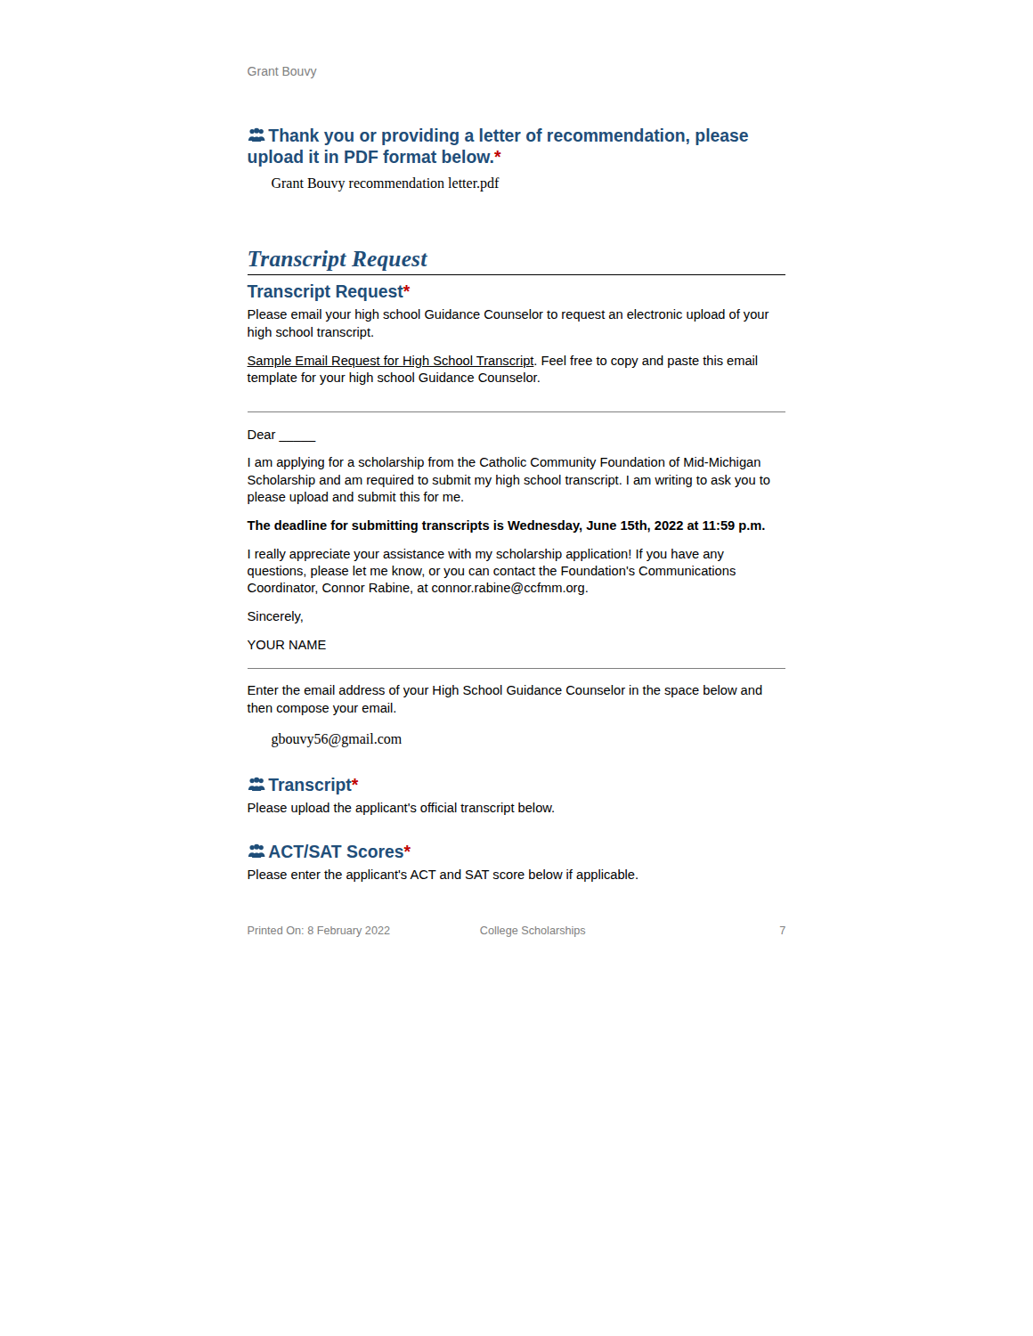Grant Bouvy
Thank you or providing a letter of recommendation, please upload it in PDF format below.*
Grant Bouvy recommendation letter.pdf
Transcript Request
Transcript Request*
Please email your high school Guidance Counselor to request an electronic upload of your high school transcript.
Sample Email Request for High School Transcript. Feel free to copy and paste this email template for your high school Guidance Counselor.
Dear _____
I am applying for a scholarship from the Catholic Community Foundation of Mid-Michigan Scholarship and am required to submit my high school transcript. I am writing to ask you to please upload and submit this for me.
The deadline for submitting transcripts is Wednesday, June 15th, 2022 at 11:59 p.m.
I really appreciate your assistance with my scholarship application! If you have any questions, please let me know, or you can contact the Foundation's Communications Coordinator, Connor Rabine, at connor.rabine@ccfmm.org.
Sincerely,
YOUR NAME
Enter the email address of your High School Guidance Counselor in the space below and then compose your email.
gbouvy56@gmail.com
Transcript*
Please upload the applicant's official transcript below.
ACT/SAT Scores*
Please enter the applicant's ACT and SAT score below if applicable.
Printed On: 8 February 2022 College Scholarships 7